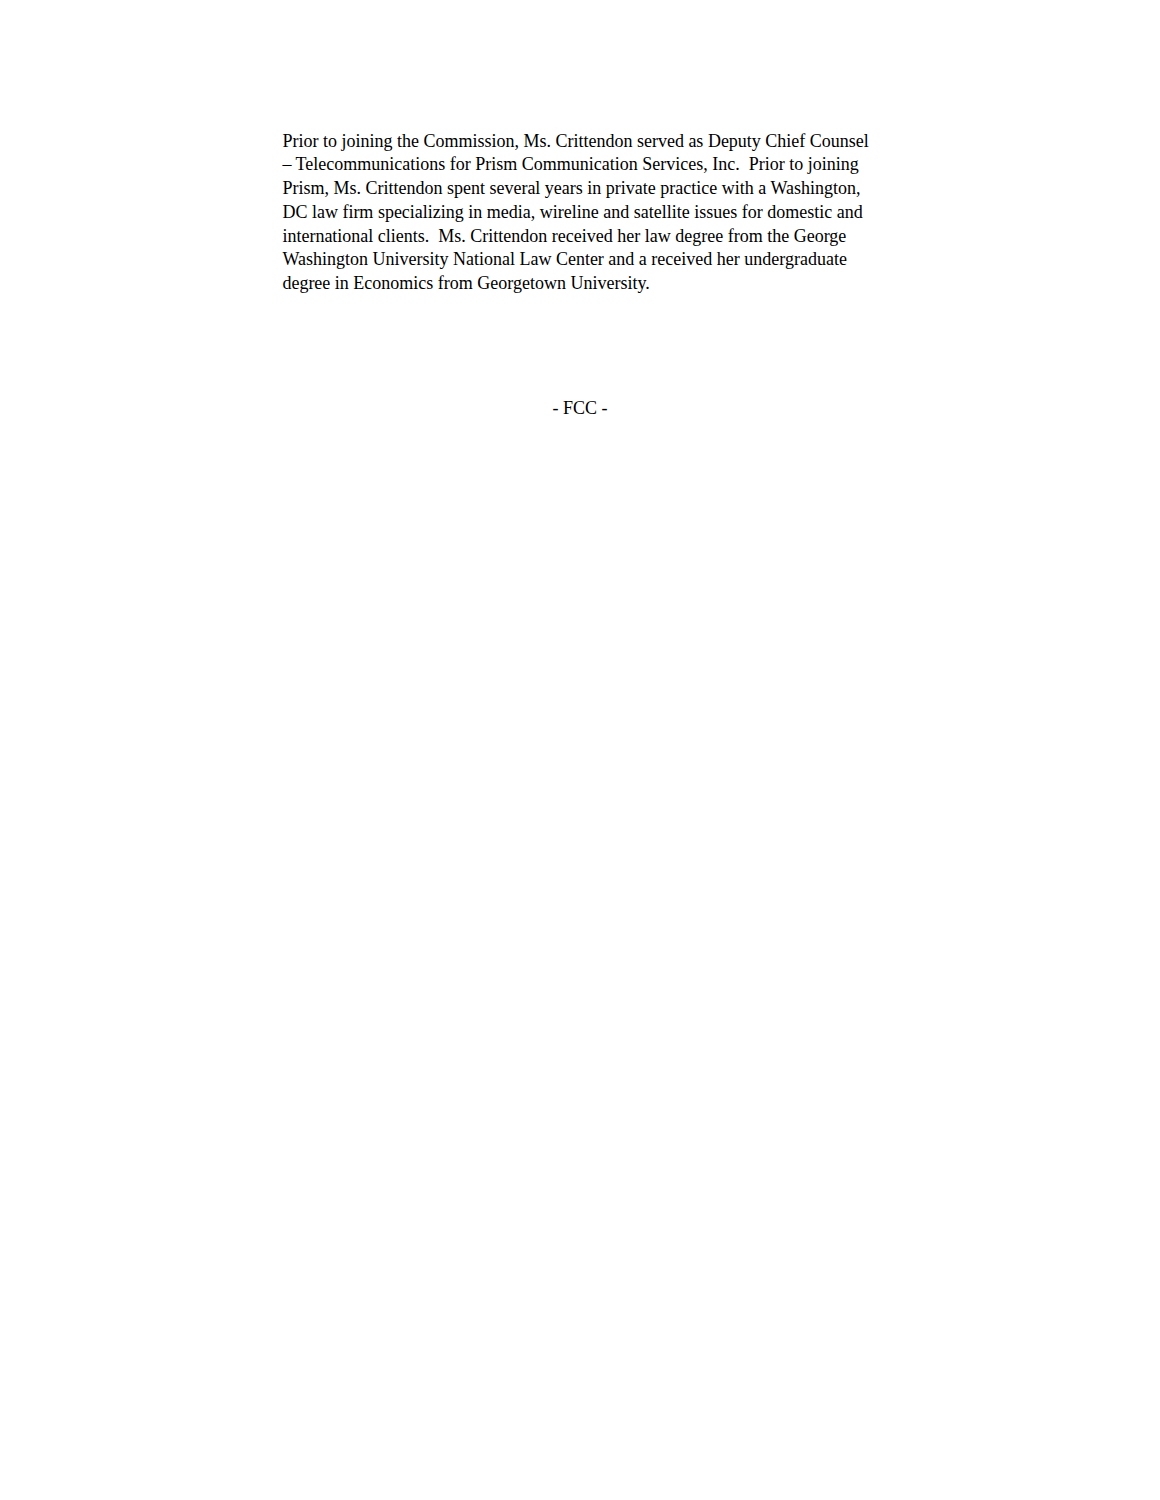Prior to joining the Commission, Ms. Crittendon served as Deputy Chief Counsel – Telecommunications for Prism Communication Services, Inc. Prior to joining Prism, Ms. Crittendon spent several years in private practice with a Washington, DC law firm specializing in media, wireline and satellite issues for domestic and international clients. Ms. Crittendon received her law degree from the George Washington University National Law Center and a received her undergraduate degree in Economics from Georgetown University.
- FCC -